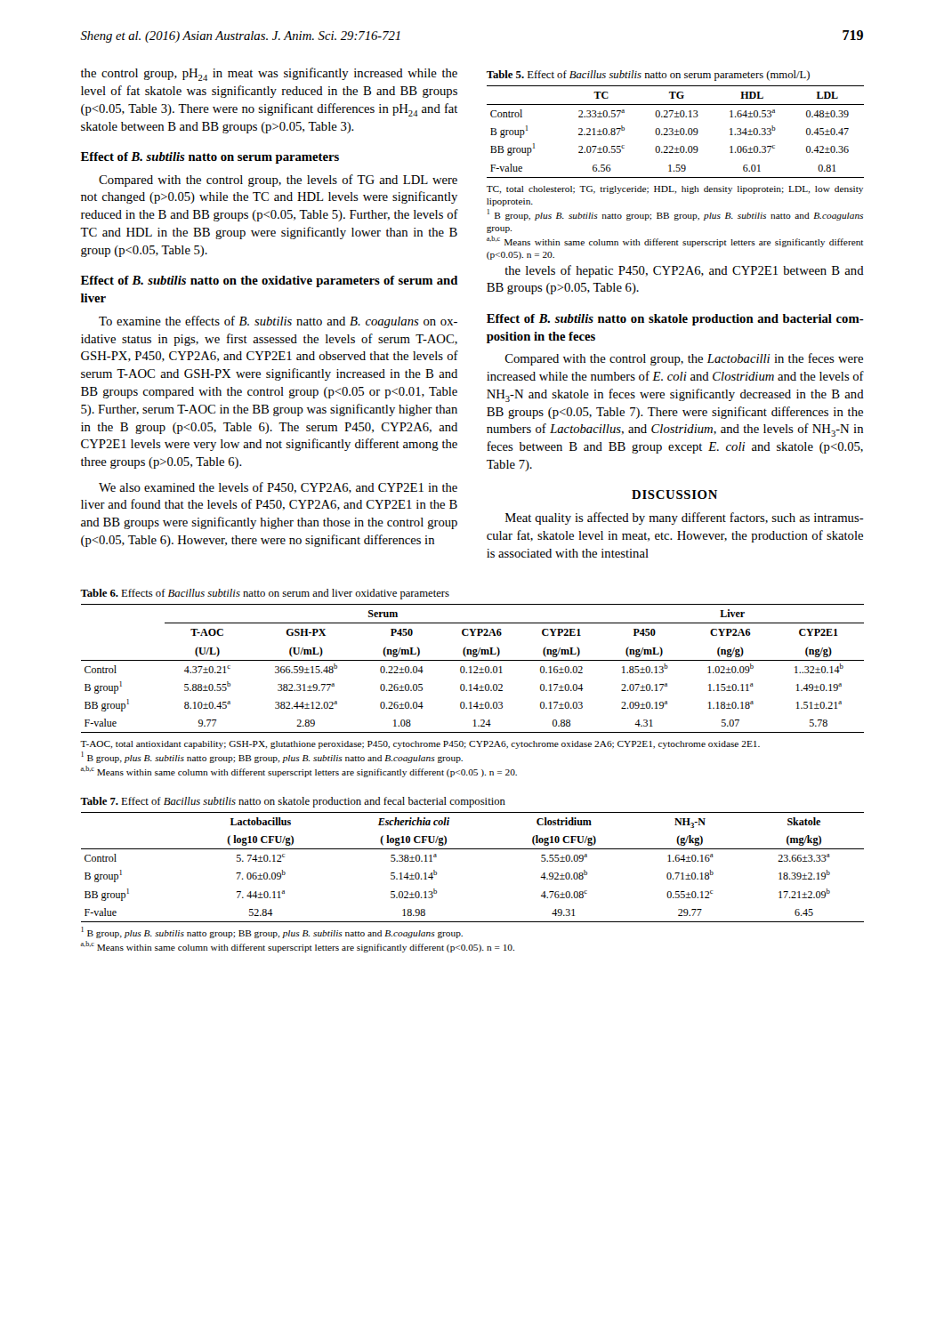Sheng et al. (2016) Asian Australas. J. Anim. Sci. 29:716-721
719
the control group, pH24 in meat was significantly increased while the level of fat skatole was significantly reduced in the B and BB groups (p<0.05, Table 3). There were no significant differences in pH24 and fat skatole between B and BB groups (p>0.05, Table 3).
Effect of B. subtilis natto on serum parameters
Compared with the control group, the levels of TG and LDL were not changed (p>0.05) while the TC and HDL levels were significantly reduced in the B and BB groups (p<0.05, Table 5). Further, the levels of TC and HDL in the BB group were significantly lower than in the B group (p<0.05, Table 5).
Effect of B. subtilis natto on the oxidative parameters of serum and liver
To examine the effects of B. subtilis natto and B. coagulans on oxidative status in pigs, we first assessed the levels of serum T-AOC, GSH-PX, P450, CYP2A6, and CYP2E1 and observed that the levels of serum T-AOC and GSH-PX were significantly increased in the B and BB groups compared with the control group (p<0.05 or p<0.01, Table 5). Further, serum T-AOC in the BB group was significantly higher than in the B group (p<0.05, Table 6). The serum P450, CYP2A6, and CYP2E1 levels were very low and not significantly different among the three groups (p>0.05, Table 6).
We also examined the levels of P450, CYP2A6, and CYP2E1 in the liver and found that the levels of P450, CYP2A6, and CYP2E1 in the B and BB groups were significantly higher than those in the control group (p<0.05, Table 6). However, there were no significant differences in
Table 5. Effect of Bacillus subtilis natto on serum parameters (mmol/L)
| | TC | TG | HDL | LDL |
| --- | --- | --- | --- | --- |
| Control | 2.33±0.57 a | 0.27±0.13 | 1.64±0.53 a | 0.48±0.39 |
| B group 1 | 2.21±0.87 b | 0.23±0.09 | 1.34±0.33 b | 0.45±0.47 |
| BB group 1 | 2.07±0.55 c | 0.22±0.09 | 1.06±0.37 c | 0.42±0.36 |
| F-value | 6.56 | 1.59 | 6.01 | 0.81 |
TC, total cholesterol; TG, triglyceride; HDL, high density lipoprotein; LDL, low density lipoprotein.
1 B group, plus B. subtilis natto group; BB group, plus B. subtilis natto and B.coagulans group.
a,b,c Means within same column with different superscript letters are significantly different (p<0.05). n = 20.
the levels of hepatic P450, CYP2A6, and CYP2E1 between B and BB groups (p>0.05, Table 6).
Effect of B. subtilis natto on skatole production and bacterial composition in the feces
Compared with the control group, the Lactobacilli in the feces were increased while the numbers of E. coli and Clostridium and the levels of NH3-N and skatole in feces were significantly decreased in the B and BB groups (p<0.05, Table 7). There were significant differences in the numbers of Lactobacillus, and Clostridium, and the levels of NH3-N in feces between B and BB group except E. coli and skatole (p<0.05, Table 7).
DISCUSSION
Meat quality is affected by many different factors, such as intramuscular fat, skatole level in meat, etc. However, the production of skatole is associated with the intestinal
Table 6. Effects of Bacillus subtilis natto on serum and liver oxidative parameters
| | Serum | Liver |
| --- | --- | --- |
| | T-AOC | GSH-PX | P450 | CYP2A6 | CYP2E1 | P450 | CYP2A6 | CYP2E1 |
| | (U/L) | (U/mL) | (ng/mL) | (ng/mL) | (ng/mL) | (ng/mL) | (ng/g) | (ng/g) |
| Control | 4.37±0.21 c | 366.59±15.48 b | 0.22±0.04 | 0.12±0.01 | 0.16±0.02 | 1.85±0.13 b | 1.02±0.09 b | 1..32±0.14 b |
| B group 1 | 5.88±0.55 b | 382.31±9.77 a | 0.26±0.05 | 0.14±0.02 | 0.17±0.04 | 2.07±0.17 a | 1.15±0.11 a | 1.49±0.19 a |
| BB group 1 | 8.10±0.45 a | 382.44±12.02 a | 0.26±0.04 | 0.14±0.03 | 0.17±0.03 | 2.09±0.19 a | 1.18±0.18 a | 1.51±0.21 a |
| F-value | 9.77 | 2.89 | 1.08 | 1.24 | 0.88 | 4.31 | 5.07 | 5.78 |
T-AOC, total antioxidant capability; GSH-PX, glutathione peroxidase; P450, cytochrome P450; CYP2A6, cytochrome oxidase 2A6; CYP2E1, cytochrome oxidase 2E1.
1 B group, plus B. subtilis natto group; BB group, plus B. subtilis natto and B.coagulans group.
a,b,c Means within same column with different superscript letters are significantly different (p<0.05 ). n = 20.
Table 7. Effect of Bacillus subtilis natto on skatole production and fecal bacterial composition
| | Lactobacillus | Escherichia coli | Clostridium | NH 3 -N | Skatole |
| --- | --- | --- | --- | --- | --- |
| | ( log10 CFU/g) | ( log10 CFU/g) | (log10 CFU/g) | (g/kg) | (mg/kg) |
| Control | 5. 74±0.12 c | 5.38±0.11 a | 5.55±0.09 a | 1.64±0.16 a | 23.66±3.33 a |
| B group 1 | 7. 06±0.09 b | 5.14±0.14 b | 4.92±0.08 b | 0.71±0.18 b | 18.39±2.19 b |
| BB group 1 | 7. 44±0.11 a | 5.02±0.13 b | 4.76±0.08 c | 0.55±0.12 c | 17.21±2.09 b |
| F-value | 52.84 | 18.98 | 49.31 | 29.77 | 6.45 |
1 B group, plus B. subtilis natto group; BB group, plus B. subtilis natto and B.coagulans group.
a,b,c Means within same column with different superscript letters are significantly different (p<0.05). n = 10.